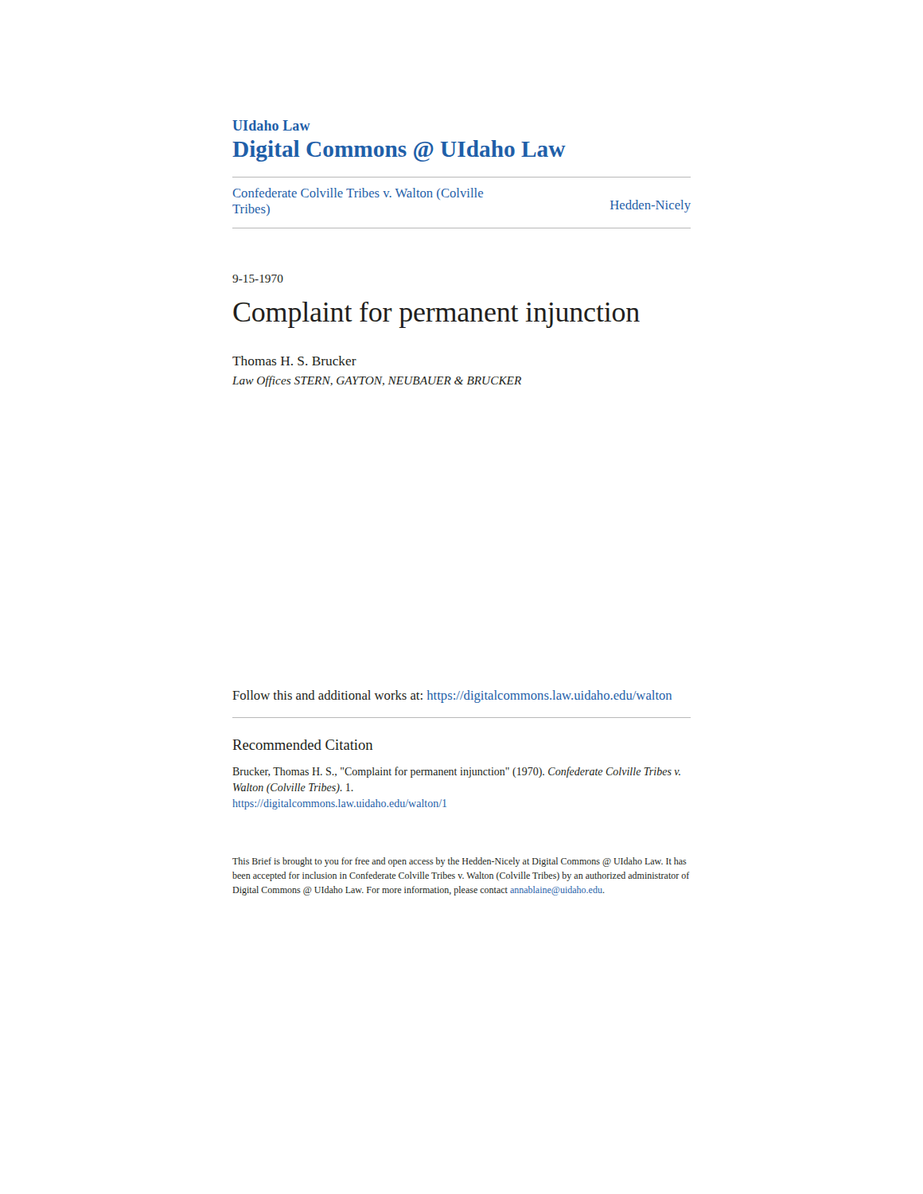UIdaho Law
Digital Commons @ UIdaho Law
Confederate Colville Tribes v. Walton (Colville Tribes)
Hedden-Nicely
9-15-1970
Complaint for permanent injunction
Thomas H. S. Brucker
Law Offices STERN, GAYTON, NEUBAUER & BRUCKER
Follow this and additional works at: https://digitalcommons.law.uidaho.edu/walton
Recommended Citation
Brucker, Thomas H. S., "Complaint for permanent injunction" (1970). Confederate Colville Tribes v. Walton (Colville Tribes). 1.
https://digitalcommons.law.uidaho.edu/walton/1
This Brief is brought to you for free and open access by the Hedden-Nicely at Digital Commons @ UIdaho Law. It has been accepted for inclusion in Confederate Colville Tribes v. Walton (Colville Tribes) by an authorized administrator of Digital Commons @ UIdaho Law. For more information, please contact annablaine@uidaho.edu.